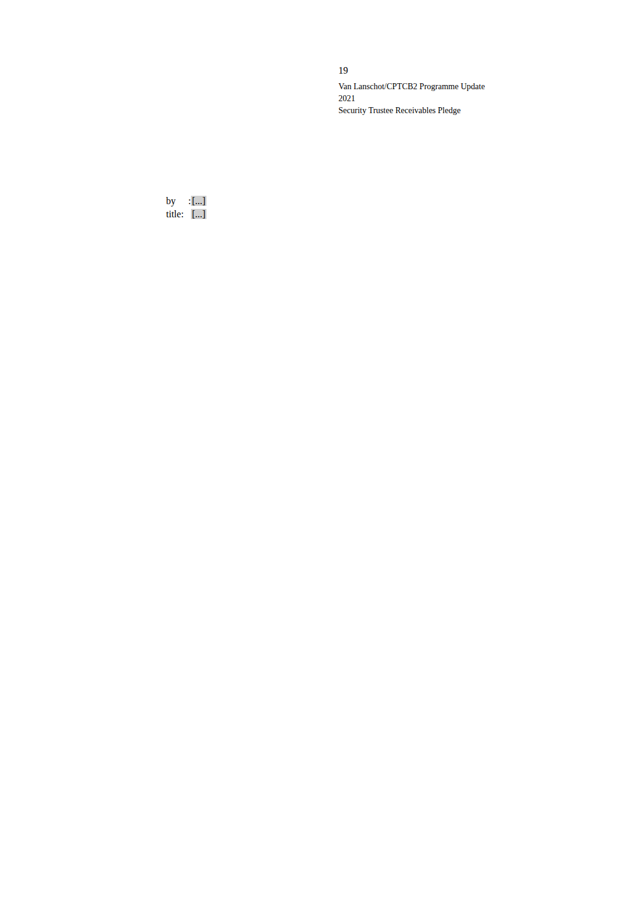19
Van Lanschot/CPTCB2 Programme Update 2021
Security Trustee Receivables Pledge
| by | : | [...] |
| title | : | [...] |